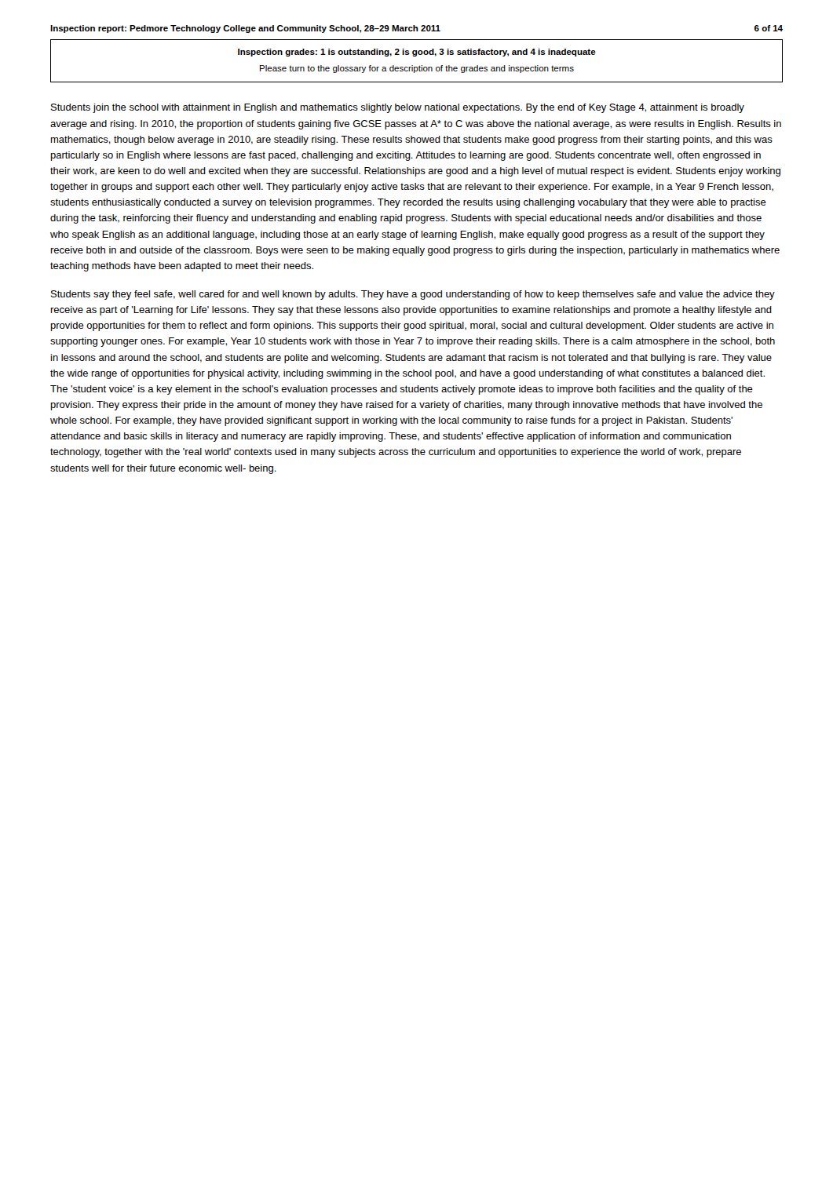Inspection report: Pedmore Technology College and Community School, 28–29 March 2011
6 of 14
Inspection grades: 1 is outstanding, 2 is good, 3 is satisfactory, and 4 is inadequate
Please turn to the glossary for a description of the grades and inspection terms
Students join the school with attainment in English and mathematics slightly below national expectations. By the end of Key Stage 4, attainment is broadly average and rising. In 2010, the proportion of students gaining five GCSE passes at A* to C was above the national average, as were results in English. Results in mathematics, though below average in 2010, are steadily rising. These results showed that students make good progress from their starting points, and this was particularly so in English where lessons are fast paced, challenging and exciting. Attitudes to learning are good. Students concentrate well, often engrossed in their work, are keen to do well and excited when they are successful. Relationships are good and a high level of mutual respect is evident. Students enjoy working together in groups and support each other well. They particularly enjoy active tasks that are relevant to their experience. For example, in a Year 9 French lesson, students enthusiastically conducted a survey on television programmes. They recorded the results using challenging vocabulary that they were able to practise during the task, reinforcing their fluency and understanding and enabling rapid progress. Students with special educational needs and/or disabilities and those who speak English as an additional language, including those at an early stage of learning English, make equally good progress as a result of the support they receive both in and outside of the classroom. Boys were seen to be making equally good progress to girls during the inspection, particularly in mathematics where teaching methods have been adapted to meet their needs.
Students say they feel safe, well cared for and well known by adults. They have a good understanding of how to keep themselves safe and value the advice they receive as part of 'Learning for Life' lessons. They say that these lessons also provide opportunities to examine relationships and promote a healthy lifestyle and provide opportunities for them to reflect and form opinions. This supports their good spiritual, moral, social and cultural development. Older students are active in supporting younger ones. For example, Year 10 students work with those in Year 7 to improve their reading skills. There is a calm atmosphere in the school, both in lessons and around the school, and students are polite and welcoming. Students are adamant that racism is not tolerated and that bullying is rare. They value the wide range of opportunities for physical activity, including swimming in the school pool, and have a good understanding of what constitutes a balanced diet. The 'student voice' is a key element in the school's evaluation processes and students actively promote ideas to improve both facilities and the quality of the provision. They express their pride in the amount of money they have raised for a variety of charities, many through innovative methods that have involved the whole school. For example, they have provided significant support in working with the local community to raise funds for a project in Pakistan. Students' attendance and basic skills in literacy and numeracy are rapidly improving. These, and students' effective application of information and communication technology, together with the 'real world' contexts used in many subjects across the curriculum and opportunities to experience the world of work, prepare students well for their future economic well- being.